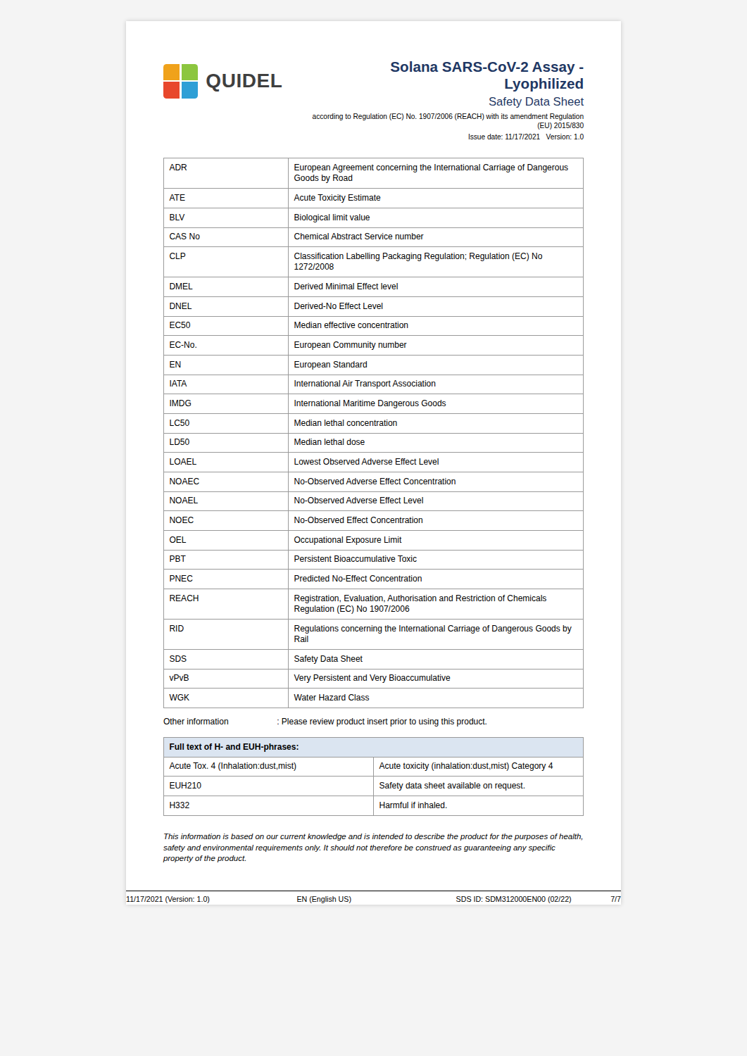QUIDEL
Solana SARS-CoV-2 Assay - Lyophilized
Safety Data Sheet
according to Regulation (EC) No. 1907/2006 (REACH) with its amendment Regulation (EU) 2015/830
Issue date: 11/17/2021 Version: 1.0
| ADR | European Agreement concerning the International Carriage of Dangerous Goods by Road |
| ATE | Acute Toxicity Estimate |
| BLV | Biological limit value |
| CAS No | Chemical Abstract Service number |
| CLP | Classification Labelling Packaging Regulation; Regulation (EC) No 1272/2008 |
| DMEL | Derived Minimal Effect level |
| DNEL | Derived-No Effect Level |
| EC50 | Median effective concentration |
| EC-No. | European Community number |
| EN | European Standard |
| IATA | International Air Transport Association |
| IMDG | International Maritime Dangerous Goods |
| LC50 | Median lethal concentration |
| LD50 | Median lethal dose |
| LOAEL | Lowest Observed Adverse Effect Level |
| NOAEC | No-Observed Adverse Effect Concentration |
| NOAEL | No-Observed Adverse Effect Level |
| NOEC | No-Observed Effect Concentration |
| OEL | Occupational Exposure Limit |
| PBT | Persistent Bioaccumulative Toxic |
| PNEC | Predicted No-Effect Concentration |
| REACH | Registration, Evaluation, Authorisation and Restriction of Chemicals Regulation (EC) No 1907/2006 |
| RID | Regulations concerning the International Carriage of Dangerous Goods by Rail |
| SDS | Safety Data Sheet |
| vPvB | Very Persistent and Very Bioaccumulative |
| WGK | Water Hazard Class |
Other information
: Please review product insert prior to using this product.
| Full text of H- and EUH-phrases: |
| --- |
| Acute Tox. 4 (Inhalation:dust,mist) | Acute toxicity (inhalation:dust,mist) Category 4 |
| EUH210 | Safety data sheet available on request. |
| H332 | Harmful if inhaled. |
This information is based on our current knowledge and is intended to describe the product for the purposes of health, safety and environmental requirements only. It should not therefore be construed as guaranteeing any specific property of the product.
11/17/2021 (Version: 1.0)
EN (English US)
SDS ID: SDM312000EN00 (02/22)
7/7